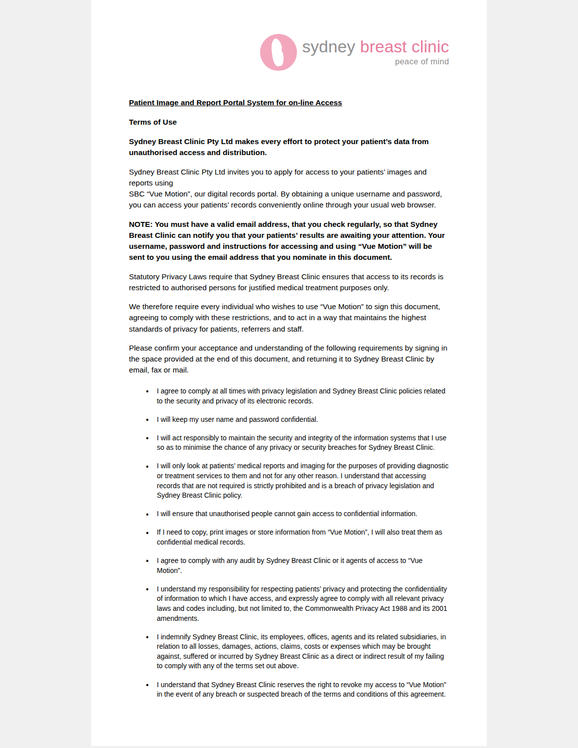sydney breast clinic
peace of mind
Patient Image and Report Portal System for on-line Access
Terms of Use
Sydney Breast Clinic Pty Ltd makes every effort to protect your patient’s data from unauthorised access and distribution.
Sydney Breast Clinic Pty Ltd invites you to apply for access to your patients’ images and reports using
SBC “Vue Motion”, our digital records portal. By obtaining a unique username and password, you can access your patients’ records conveniently online through your usual web browser.
NOTE: You must have a valid email address, that you check regularly, so that Sydney Breast Clinic can notify you that your patients’ results are awaiting your attention. Your username, password and instructions for accessing and using “Vue Motion” will be sent to you using the email address that you nominate in this document.
Statutory Privacy Laws require that Sydney Breast Clinic ensures that access to its records is restricted to authorised persons for justified medical treatment purposes only.
We therefore require every individual who wishes to use “Vue Motion” to sign this document, agreeing to comply with these restrictions, and to act in a way that maintains the highest standards of privacy for patients, referrers and staff.
Please confirm your acceptance and understanding of the following requirements by signing in the space provided at the end of this document, and returning it to Sydney Breast Clinic by email, fax or mail.
I agree to comply at all times with privacy legislation and Sydney Breast Clinic policies related to the security and privacy of its electronic records.
I will keep my user name and password confidential.
I will act responsibly to maintain the security and integrity of the information systems that I use so as to minimise the chance of any privacy or security breaches for Sydney Breast Clinic.
I will only look at patients’ medical reports and imaging for the purposes of providing diagnostic or treatment services to them and not for any other reason. I understand that accessing records that are not required is strictly prohibited and is a breach of privacy legislation and Sydney Breast Clinic policy.
I will ensure that unauthorised people cannot gain access to confidential information.
If I need to copy, print images or store information from “Vue Motion”, I will also treat them as confidential medical records.
I agree to comply with any audit by Sydney Breast Clinic or it agents of access to “Vue Motion”.
I understand my responsibility for respecting patients’ privacy and protecting the confidentiality of information to which I have access, and expressly agree to comply with all relevant privacy laws and codes including, but not limited to, the Commonwealth Privacy Act 1988 and its 2001 amendments.
I indemnify Sydney Breast Clinic, its employees, offices, agents and its related subsidiaries, in relation to all losses, damages, actions, claims, costs or expenses which may be brought against, suffered or incurred by Sydney Breast Clinic as a direct or indirect result of my failing to comply with any of the terms set out above.
I understand that Sydney Breast Clinic reserves the right to revoke my access to “Vue Motion” in the event of any breach or suspected breach of the terms and conditions of this agreement.